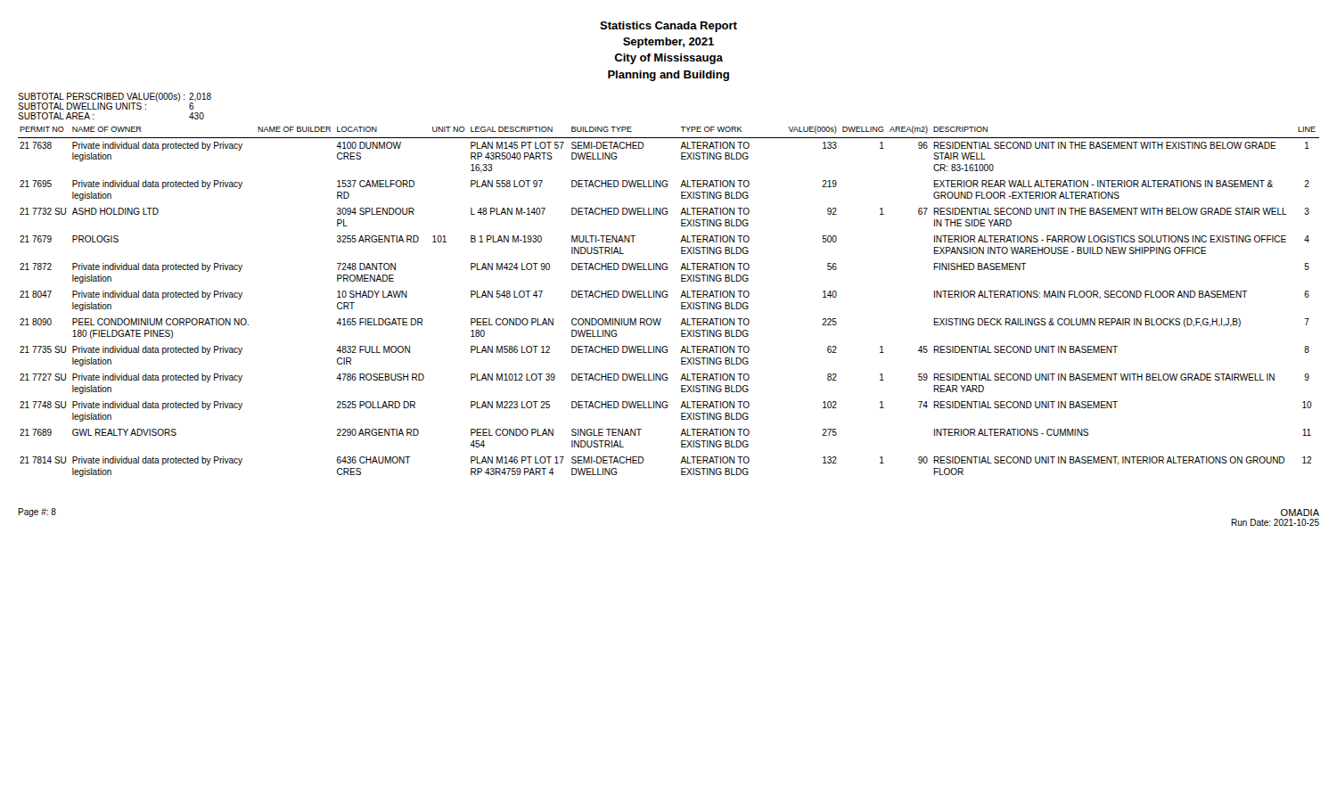Statistics Canada Report
September, 2021
City of Mississauga
Planning and Building
| SUBTOTAL PERSCRIBED VALUE(000s) : | 2,018 |
| SUBTOTAL DWELLING UNITS : | 6 |
| SUBTOTAL AREA : | 430 |
| PERMIT NO | NAME OF OWNER | NAME OF BUILDER | LOCATION | UNIT NO | LEGAL DESCRIPTION | BUILDING TYPE | TYPE OF WORK | VALUE(000s) | DWELLING | AREA(m2) | DESCRIPTION | LINE |
| --- | --- | --- | --- | --- | --- | --- | --- | --- | --- | --- | --- | --- |
| 21 7638 | Private individual data protected by Privacy legislation | | 4100 DUNMOW CRES | | PLAN M145 PT LOT 57 RP 43R5040 PARTS 16,33 | SEMI-DETACHED DWELLING | ALTERATION TO EXISTING BLDG | 133 | 1 | 96 | RESIDENTIAL SECOND UNIT IN THE BASEMENT WITH EXISTING BELOW GRADE STAIR WELL CR: 83-161000 | 1 |
| 21 7695 | Private individual data protected by Privacy legislation | | 1537 CAMELFORD RD | | PLAN 558 LOT 97 | DETACHED DWELLING | ALTERATION TO EXISTING BLDG | 219 | | | EXTERIOR REAR WALL ALTERATION - INTERIOR ALTERATIONS IN BASEMENT & GROUND FLOOR -EXTERIOR ALTERATIONS | 2 |
| 21 7732 SU | ASHD HOLDING LTD | | 3094 SPLENDOUR PL | | L 48 PLAN M-1407 | DETACHED DWELLING | ALTERATION TO EXISTING BLDG | 92 | 1 | 67 | RESIDENTIAL SECOND UNIT IN THE BASEMENT WITH BELOW GRADE STAIR WELL IN THE SIDE YARD | 3 |
| 21 7679 | PROLOGIS | | 3255 ARGENTIA RD | 101 | B 1 PLAN M-1930 | MULTI-TENANT INDUSTRIAL | ALTERATION TO EXISTING BLDG | 500 | | | INTERIOR ALTERATIONS - FARROW LOGISTICS SOLUTIONS INC EXISTING OFFICE EXPANSION INTO WAREHOUSE - BUILD NEW SHIPPING OFFICE | 4 |
| 21 7872 | Private individual data protected by Privacy legislation | | 7248 DANTON PROMENADE | | PLAN M424 LOT 90 | DETACHED DWELLING | ALTERATION TO EXISTING BLDG | 56 | | | FINISHED BASEMENT | 5 |
| 21 8047 | Private individual data protected by Privacy legislation | | 10 SHADY LAWN CRT | | PLAN 548 LOT 47 | DETACHED DWELLING | ALTERATION TO EXISTING BLDG | 140 | | | INTERIOR ALTERATIONS: MAIN FLOOR, SECOND FLOOR AND BASEMENT | 6 |
| 21 8090 | PEEL CONDOMINIUM CORPORATION NO. 180 (FIELDGATE PINES) | | 4165 FIELDGATE DR | | PEEL CONDO PLAN 180 | CONDOMINIUM ROW DWELLING | ALTERATION TO EXISTING BLDG | 225 | | | EXISTING DECK RAILINGS & COLUMN REPAIR IN BLOCKS (D,F,G,H,I,J,B) | 7 |
| 21 7735 SU | Private individual data protected by Privacy legislation | | 4832 FULL MOON CIR | | PLAN M586 LOT 12 | DETACHED DWELLING | ALTERATION TO EXISTING BLDG | 62 | 1 | 45 | RESIDENTIAL SECOND UNIT IN BASEMENT | 8 |
| 21 7727 SU | Private individual data protected by Privacy legislation | | 4786 ROSEBUSH RD | | PLAN M1012 LOT 39 | DETACHED DWELLING | ALTERATION TO EXISTING BLDG | 82 | 1 | 59 | RESIDENTIAL SECOND UNIT IN BASEMENT WITH BELOW GRADE STAIRWELL IN REAR YARD | 9 |
| 21 7748 SU | Private individual data protected by Privacy legislation | | 2525 POLLARD DR | | PLAN M223 LOT 25 | DETACHED DWELLING | ALTERATION TO EXISTING BLDG | 102 | 1 | 74 | RESIDENTIAL SECOND UNIT IN BASEMENT | 10 |
| 21 7689 | GWL REALTY ADVISORS | | 2290 ARGENTIA RD | | PEEL CONDO PLAN 454 | SINGLE TENANT INDUSTRIAL | ALTERATION TO EXISTING BLDG | 275 | | | INTERIOR ALTERATIONS - CUMMINS | 11 |
| 21 7814 SU | Private individual data protected by Privacy legislation | | 6436 CHAUMONT CRES | | PLAN M146 PT LOT 17 RP 43R4759 PART 4 | SEMI-DETACHED DWELLING | ALTERATION TO EXISTING BLDG | 132 | 1 | 90 | RESIDENTIAL SECOND UNIT IN BASEMENT, INTERIOR ALTERATIONS ON GROUND FLOOR | 12 |
Page #: 8
OMADIA
Run Date: 2021-10-25